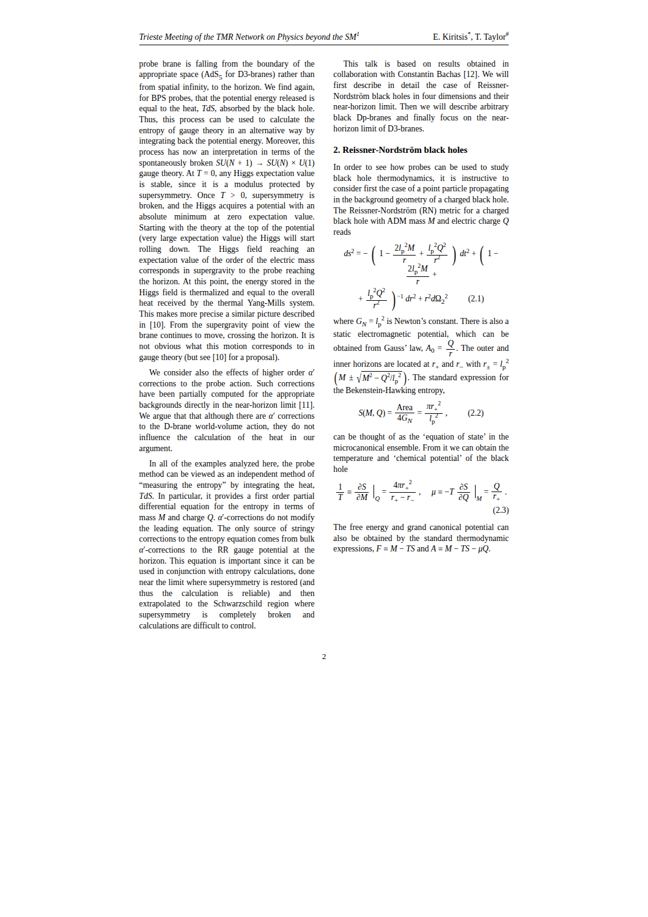Trieste Meeting of the TMR Network on Physics beyond the SM1
E. Kiritsis*, T. Taylor#
probe brane is falling from the boundary of the appropriate space (AdS5 for D3-branes) rather than from spatial infinity, to the horizon. We find again, for BPS probes, that the potential energy released is equal to the heat, TdS, absorbed by the black hole. Thus, this process can be used to calculate the entropy of gauge theory in an alternative way by integrating back the potential energy. Moreover, this process has now an interpretation in terms of the spontaneously broken SU(N + 1) → SU(N) × U(1) gauge theory. At T = 0, any Higgs expectation value is stable, since it is a modulus protected by supersymmetry. Once T > 0, supersymmetry is broken, and the Higgs acquires a potential with an absolute minimum at zero expectation value. Starting with the theory at the top of the potential (very large expectation value) the Higgs will start rolling down. The Higgs field reaching an expectation value of the order of the electric mass corresponds in supergravity to the probe reaching the horizon. At this point, the energy stored in the Higgs field is thermalized and equal to the overall heat received by the thermal Yang-Mills system. This makes more precise a similar picture described in [10]. From the supergravity point of view the brane continues to move, crossing the horizon. It is not obvious what this motion corresponds to in gauge theory (but see [10] for a proposal).
We consider also the effects of higher order α′ corrections to the probe action. Such corrections have been partially computed for the appropriate backgrounds directly in the near-horizon limit [11]. We argue that that although there are α′ corrections to the D-brane world-volume action, they do not influence the calculation of the heat in our argument.
In all of the examples analyzed here, the probe method can be viewed as an independent method of “measuring the entropy” by integrating the heat, TdS. In particular, it provides a first order partial differential equation for the entropy in terms of mass M and charge Q. α′-corrections do not modify the leading equation. The only source of stringy corrections to the entropy equation comes from bulk α′-corrections to the RR gauge potential at the horizon. This equation is important since it can be used in conjunction with entropy calculations, done near the limit where supersymmetry is restored (and thus the calculation is reliable) and then extrapolated to the Schwarzschild region where supersymmetry is completely broken and calculations are difficult to control.
spacer
This talk is based on results obtained in collaboration with Constantin Bachas [12]. We will first describe in detail the case of Reissner-Nordström black holes in four dimensions and their near-horizon limit. Then we will describe arbitrary black Dp-branes and finally focus on the near-horizon limit of D3-branes.
2. Reissner-Nordström black holes
In order to see how probes can be used to study black hole thermodynamics, it is instructive to consider first the case of a point particle propagating in the background geometry of a charged black hole. The Reissner-Nordström (RN) metric for a charged black hole with ADM mass M and electric charge Q reads
ds2 = − ( 1 − 2lp2M r + lp2Q2 r2 ) dt2 + ( 1 − 2lp2M r + + lp2Q2 r2 )−1 dr2 + r2d Ω22 (2.1)
where GN = lp2 is Newton’s constant. There is also a static electromagnetic potential, which can be obtained from Gauss’ law, A0 = Qr. The outer and inner horizons are located at r+ and r− with r± = lp2 (M ± √M2 − Q2/lp2). The standard expression for the Bekenstein-Hawking entropy,
S(M, Q) = Area 4GN = πr+2 lp2 , (2.2)
can be thought of as the ‘equation of state’ in the microcanonical ensemble. From it we can obtain the temperature and ‘chemical potential’ of the black hole
1 T ≡ ∂S∂M Q = 4πr+2 r+ − r− , μ ≡ −T ∂S∂Q M = Qr+ . (2.3)
The free energy and grand canonical potential can also be obtained by the standard thermodynamic expressions, F ≡ M − TS and A ≡ M − TS − μQ.
2